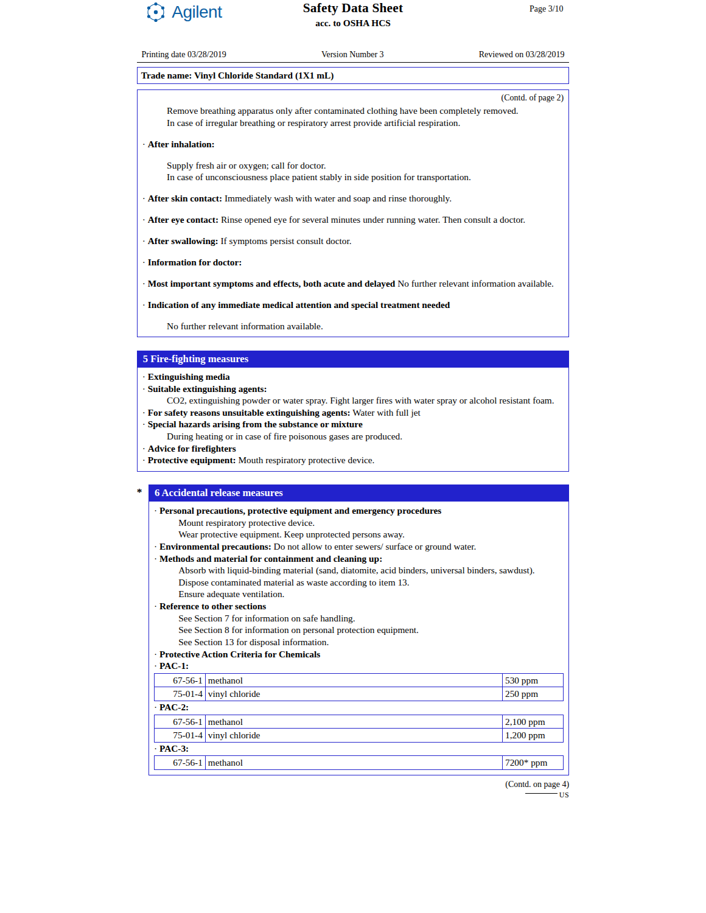Agilent
Page 3/10
Safety Data Sheet
acc. to OSHA HCS
Printing date 03/28/2019
Version Number 3
Reviewed on 03/28/2019
Trade name: Vinyl Chloride Standard (1X1 mL)
(Contd. of page 2)
Remove breathing apparatus only after contaminated clothing have been completely removed.
In case of irregular breathing or respiratory arrest provide artificial respiration.
After inhalation:
Supply fresh air or oxygen; call for doctor.
In case of unconsciousness place patient stably in side position for transportation.
After skin contact: Immediately wash with water and soap and rinse thoroughly.
After eye contact: Rinse opened eye for several minutes under running water. Then consult a doctor.
After swallowing: If symptoms persist consult doctor.
Information for doctor:
Most important symptoms and effects, both acute and delayed No further relevant information available.
Indication of any immediate medical attention and special treatment needed
No further relevant information available.
5 Fire-fighting measures
Extinguishing media
Suitable extinguishing agents:
CO2, extinguishing powder or water spray. Fight larger fires with water spray or alcohol resistant foam.
For safety reasons unsuitable extinguishing agents: Water with full jet
Special hazards arising from the substance or mixture
During heating or in case of fire poisonous gases are produced.
Advice for firefighters
Protective equipment: Mouth respiratory protective device.
*6 Accidental release measures
Personal precautions, protective equipment and emergency procedures
Mount respiratory protective device.
Wear protective equipment. Keep unprotected persons away.
Environmental precautions: Do not allow to enter sewers/ surface or ground water.
Methods and material for containment and cleaning up:
Absorb with liquid-binding material (sand, diatomite, acid binders, universal binders, sawdust).
Dispose contaminated material as waste according to item 13.
Ensure adequate ventilation.
Reference to other sections
See Section 7 for information on safe handling.
See Section 8 for information on personal protection equipment.
See Section 13 for disposal information.
Protective Action Criteria for Chemicals
PAC-1:
| 67-56-1 | methanol | 530 ppm |
| 75-01-4 | vinyl chloride | 250 ppm |
PAC-2:
| 67-56-1 | methanol | 2,100 ppm |
| 75-01-4 | vinyl chloride | 1,200 ppm |
PAC-3:
| 67-56-1 | methanol | 7200* ppm |
(Contd. on page 4)
US